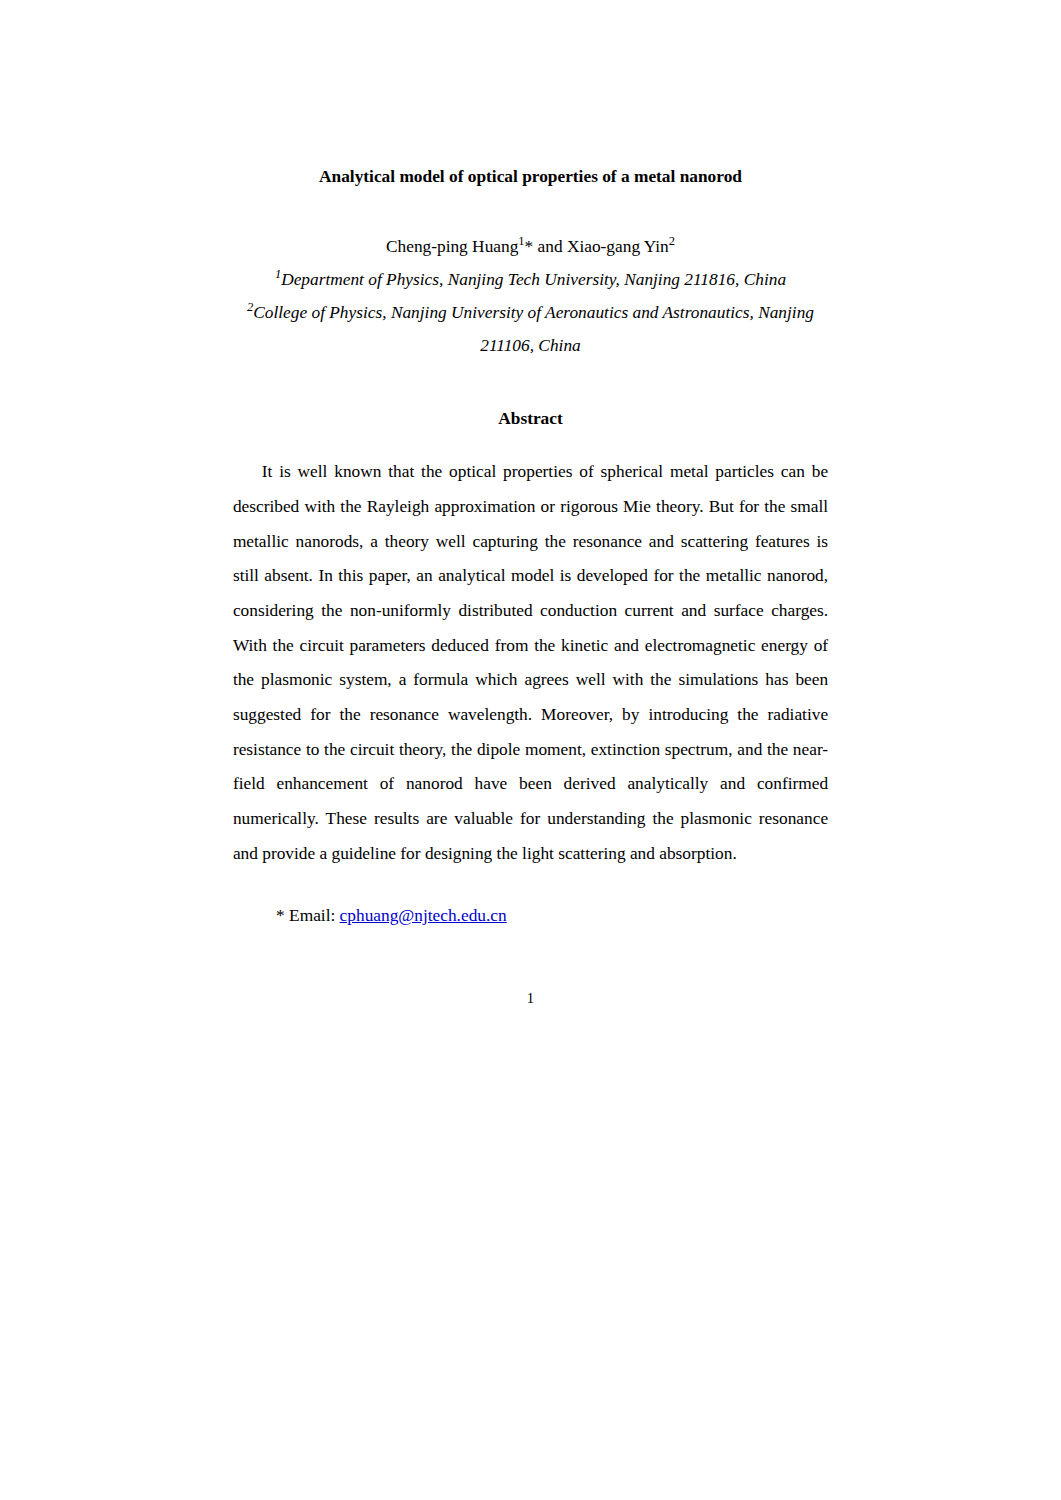Analytical model of optical properties of a metal nanorod
Cheng-ping Huang1* and Xiao-gang Yin2
1Department of Physics, Nanjing Tech University, Nanjing 211816, China
2College of Physics, Nanjing University of Aeronautics and Astronautics, Nanjing 211106, China
Abstract
It is well known that the optical properties of spherical metal particles can be described with the Rayleigh approximation or rigorous Mie theory. But for the small metallic nanorods, a theory well capturing the resonance and scattering features is still absent. In this paper, an analytical model is developed for the metallic nanorod, considering the non-uniformly distributed conduction current and surface charges. With the circuit parameters deduced from the kinetic and electromagnetic energy of the plasmonic system, a formula which agrees well with the simulations has been suggested for the resonance wavelength. Moreover, by introducing the radiative resistance to the circuit theory, the dipole moment, extinction spectrum, and the near-field enhancement of nanorod have been derived analytically and confirmed numerically. These results are valuable for understanding the plasmonic resonance and provide a guideline for designing the light scattering and absorption.
* Email: cphuang@njtech.edu.cn
1